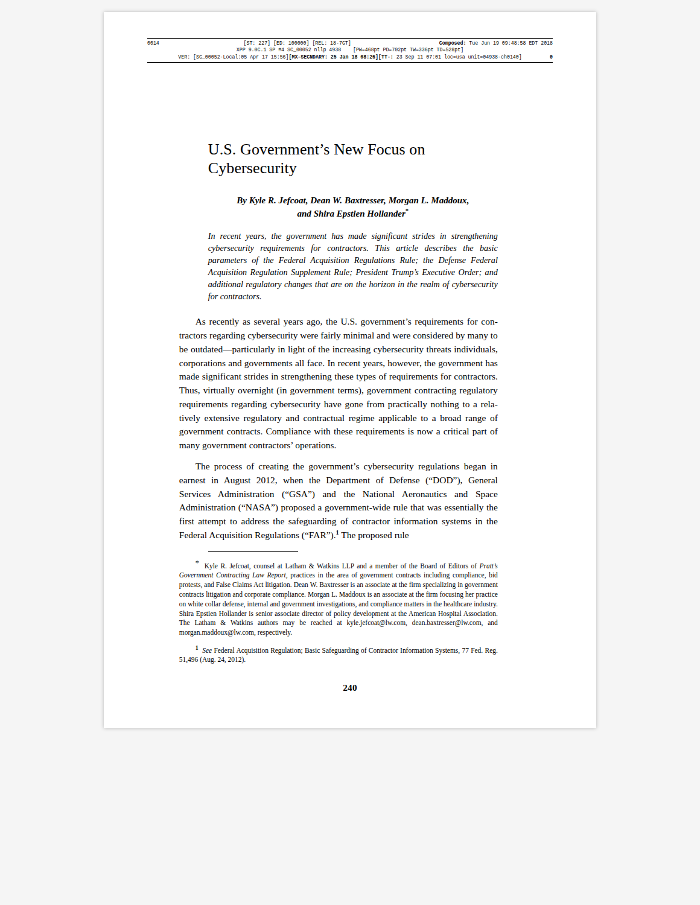0014
[ST: 227] [ED: 100000] [REL: 18-7GT]
Composed: Tue Jun 19 09:48:58 EDT 2018
XPP 9.0C.1 SP #4 SC_00052 nllp 4938 [PW=468pt PD=702pt TW=336pt TD=528pt]
VER: [SC_00052-Local:05 Apr 17 15:56][MX-SECNDARY: 25 Jan 18 08:26][TT-: 23 Sep 11 07:01 loc=usa unit=04938-ch0140]
0
U.S. Government’s New Focus on
Cybersecurity
By Kyle R. Jefcoat, Dean W. Baxtresser, Morgan L. Maddoux,
and Shira Epstien Hollander*
In recent years, the government has made significant strides in strengthening cybersecurity requirements for contractors. This article describes the basic parameters of the Federal Acquisition Regulations Rule; the Defense Federal Acquisition Regulation Supplement Rule; President Trump’s Executive Order; and additional regulatory changes that are on the horizon in the realm of cybersecurity for contractors.
As recently as several years ago, the U.S. government’s requirements for contractors regarding cybersecurity were fairly minimal and were considered by many to be outdated—particularly in light of the increasing cybersecurity threats individuals, corporations and governments all face. In recent years, however, the government has made significant strides in strengthening these types of requirements for contractors. Thus, virtually overnight (in government terms), government contracting regulatory requirements regarding cybersecurity have gone from practically nothing to a relatively extensive regulatory and contractual regime applicable to a broad range of government contracts. Compliance with these requirements is now a critical part of many government contractors’ operations.
The process of creating the government’s cybersecurity regulations began in earnest in August 2012, when the Department of Defense (“DOD”), General Services Administration (“GSA”) and the National Aeronautics and Space Administration (“NASA”) proposed a government-wide rule that was essentially the first attempt to address the safeguarding of contractor information systems in the Federal Acquisition Regulations (“FAR”).1 The proposed rule
* Kyle R. Jefcoat, counsel at Latham & Watkins LLP and a member of the Board of Editors of Pratt’s Government Contracting Law Report, practices in the area of government contracts including compliance, bid protests, and False Claims Act litigation. Dean W. Baxtresser is an associate at the firm specializing in government contracts litigation and corporate compliance. Morgan L. Maddoux is an associate at the firm focusing her practice on white collar defense, internal and government investigations, and compliance matters in the healthcare industry. Shira Epstien Hollander is senior associate director of policy development at the American Hospital Association. The Latham & Watkins authors may be reached at kyle.jefcoat@lw.com, dean.baxtresser@lw.com, and morgan.maddoux@lw.com, respectively.
1 See Federal Acquisition Regulation; Basic Safeguarding of Contractor Information Systems, 77 Fed. Reg. 51,496 (Aug. 24, 2012).
240